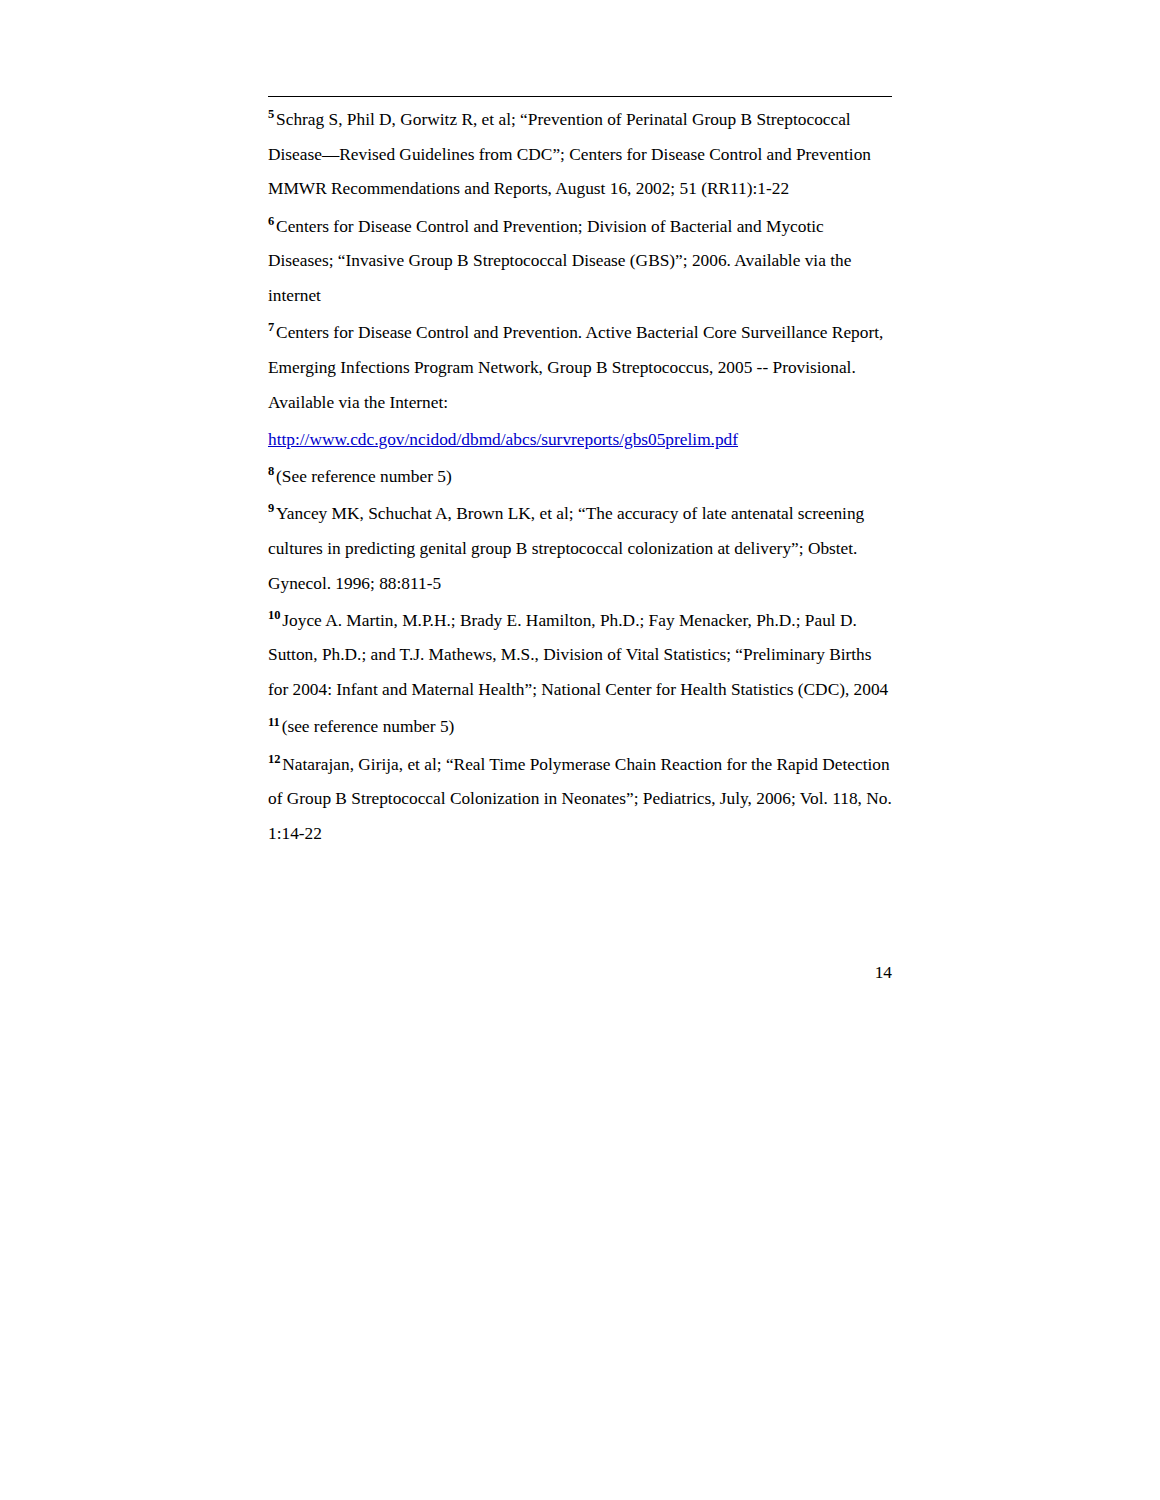5Schrag S, Phil D, Gorwitz R, et al; “Prevention of Perinatal Group B Streptococcal Disease—Revised Guidelines from CDC”; Centers for Disease Control and Prevention MMWR Recommendations and Reports, August 16, 2002; 51 (RR11):1-22
6Centers for Disease Control and Prevention; Division of Bacterial and Mycotic Diseases; “Invasive Group B Streptococcal Disease (GBS)”; 2006. Available via the internet
7Centers for Disease Control and Prevention. Active Bacterial Core Surveillance Report, Emerging Infections Program Network, Group B Streptococcus, 2005 -- Provisional. Available via the Internet:
http://www.cdc.gov/ncidod/dbmd/abcs/survreports/gbs05prelim.pdf
8(See reference number 5)
9Yancey MK, Schuchat A, Brown LK, et al; “The accuracy of late antenatal screening cultures in predicting genital group B streptococcal colonization at delivery”; Obstet. Gynecol. 1996; 88:811-5
10Joyce A. Martin, M.P.H.; Brady E. Hamilton, Ph.D.; Fay Menacker, Ph.D.; Paul D. Sutton, Ph.D.; and T.J. Mathews, M.S., Division of Vital Statistics; “Preliminary Births for 2004: Infant and Maternal Health”; National Center for Health Statistics (CDC), 2004
11(see reference number 5)
12Natarajan, Girija, et al; “Real Time Polymerase Chain Reaction for the Rapid Detection of Group B Streptococcal Colonization in Neonates”; Pediatrics, July, 2006; Vol. 118, No. 1:14-22
14